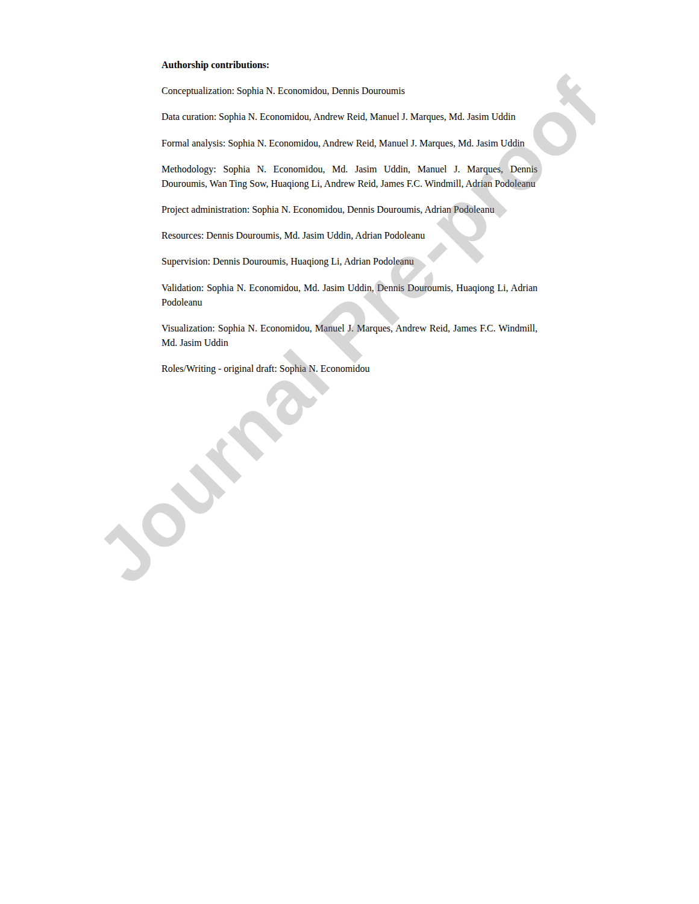Journal Pre-proof
Authorship contributions:
Conceptualization: Sophia N. Economidou, Dennis Douroumis
Data curation: Sophia N. Economidou, Andrew Reid, Manuel J. Marques, Md. Jasim Uddin
Formal analysis: Sophia N. Economidou, Andrew Reid, Manuel J. Marques, Md. Jasim Uddin
Methodology: Sophia N. Economidou, Md. Jasim Uddin, Manuel J. Marques, Dennis Douroumis, Wan Ting Sow, Huaqiong Li, Andrew Reid, James F.C. Windmill, Adrian Podoleanu
Project administration: Sophia N. Economidou, Dennis Douroumis, Adrian Podoleanu
Resources: Dennis Douroumis, Md. Jasim Uddin, Adrian Podoleanu
Supervision: Dennis Douroumis, Huaqiong Li, Adrian Podoleanu
Validation: Sophia N. Economidou, Md. Jasim Uddin, Dennis Douroumis, Huaqiong Li, Adrian Podoleanu
Visualization: Sophia N. Economidou, Manuel J. Marques, Andrew Reid, James F.C. Windmill, Md. Jasim Uddin
Roles/Writing - original draft: Sophia N. Economidou